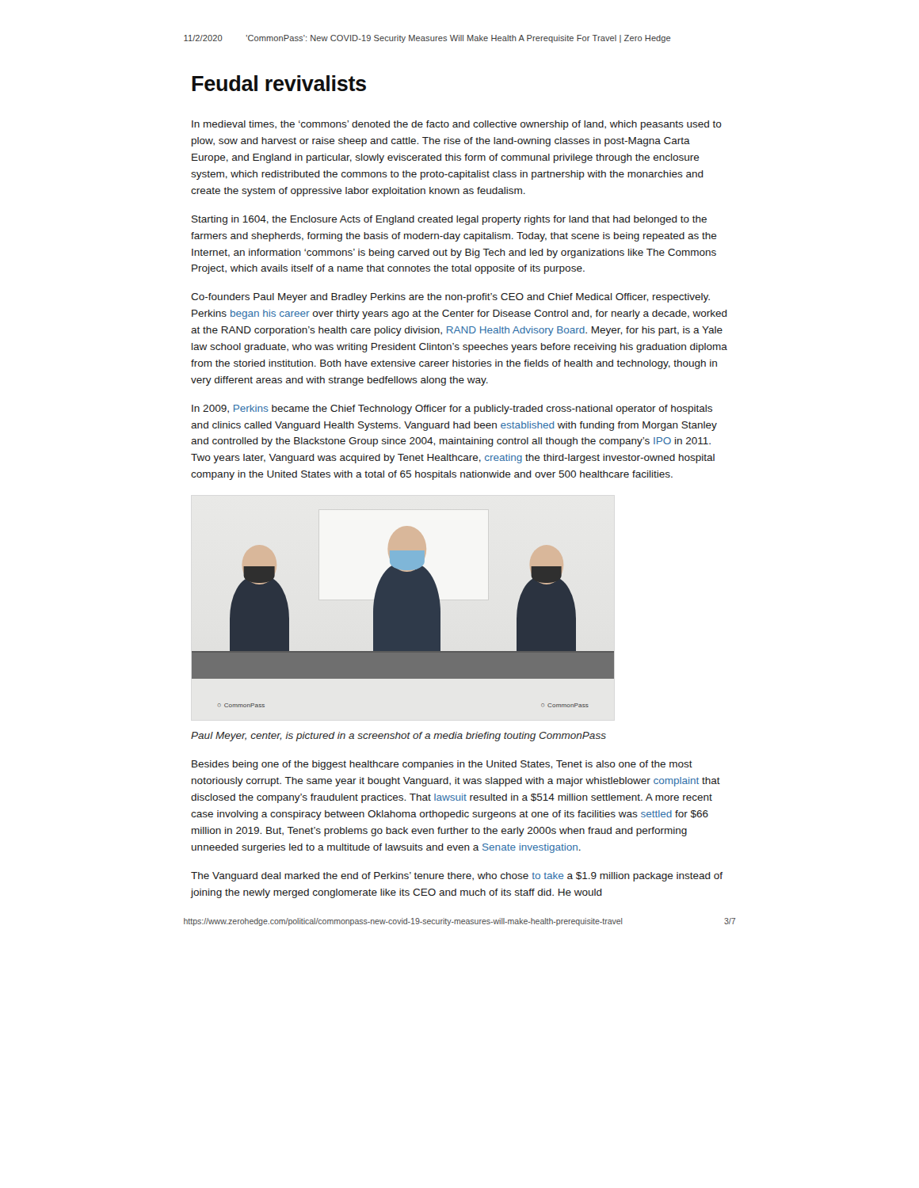11/2/2020 'CommonPass': New COVID-19 Security Measures Will Make Health A Prerequisite For Travel | Zero Hedge
Feudal revivalists
In medieval times, the ‘commons’ denoted the de facto and collective ownership of land, which peasants used to plow, sow and harvest or raise sheep and cattle. The rise of the land-owning classes in post-Magna Carta Europe, and England in particular, slowly eviscerated this form of communal privilege through the enclosure system, which redistributed the commons to the proto-capitalist class in partnership with the monarchies and create the system of oppressive labor exploitation known as feudalism.
Starting in 1604, the Enclosure Acts of England created legal property rights for land that had belonged to the farmers and shepherds, forming the basis of modern-day capitalism. Today, that scene is being repeated as the Internet, an information ‘commons’ is being carved out by Big Tech and led by organizations like The Commons Project, which avails itself of a name that connotes the total opposite of its purpose.
Co-founders Paul Meyer and Bradley Perkins are the non-profit’s CEO and Chief Medical Officer, respectively. Perkins began his career over thirty years ago at the Center for Disease Control and, for nearly a decade, worked at the RAND corporation’s health care policy division, RAND Health Advisory Board. Meyer, for his part, is a Yale law school graduate, who was writing President Clinton’s speeches years before receiving his graduation diploma from the storied institution. Both have extensive career histories in the fields of health and technology, though in very different areas and with strange bedfellows along the way.
In 2009, Perkins became the Chief Technology Officer for a publicly-traded cross-national operator of hospitals and clinics called Vanguard Health Systems. Vanguard had been established with funding from Morgan Stanley and controlled by the Blackstone Group since 2004, maintaining control all though the company’s IPO in 2011. Two years later, Vanguard was acquired by Tenet Healthcare, creating the third-largest investor-owned hospital company in the United States with a total of 65 hospitals nationwide and over 500 healthcare facilities.
CommonPass
CommonPass
Paul Meyer, center, is pictured in a screenshot of a media briefing touting CommonPass
Besides being one of the biggest healthcare companies in the United States, Tenet is also one of the most notoriously corrupt. The same year it bought Vanguard, it was slapped with a major whistleblower complaint that disclosed the company’s fraudulent practices. That lawsuit resulted in a $514 million settlement. A more recent case involving a conspiracy between Oklahoma orthopedic surgeons at one of its facilities was settled for $66 million in 2019. But, Tenet’s problems go back even further to the early 2000s when fraud and performing unneeded surgeries led to a multitude of lawsuits and even a Senate investigation.
The Vanguard deal marked the end of Perkins’ tenure there, who chose to take a $1.9 million package instead of joining the newly merged conglomerate like its CEO and much of its staff did. He would
https://www.zerohedge.com/political/commonpass-new-covid-19-security-measures-will-make-health-prerequisite-travel 3/7